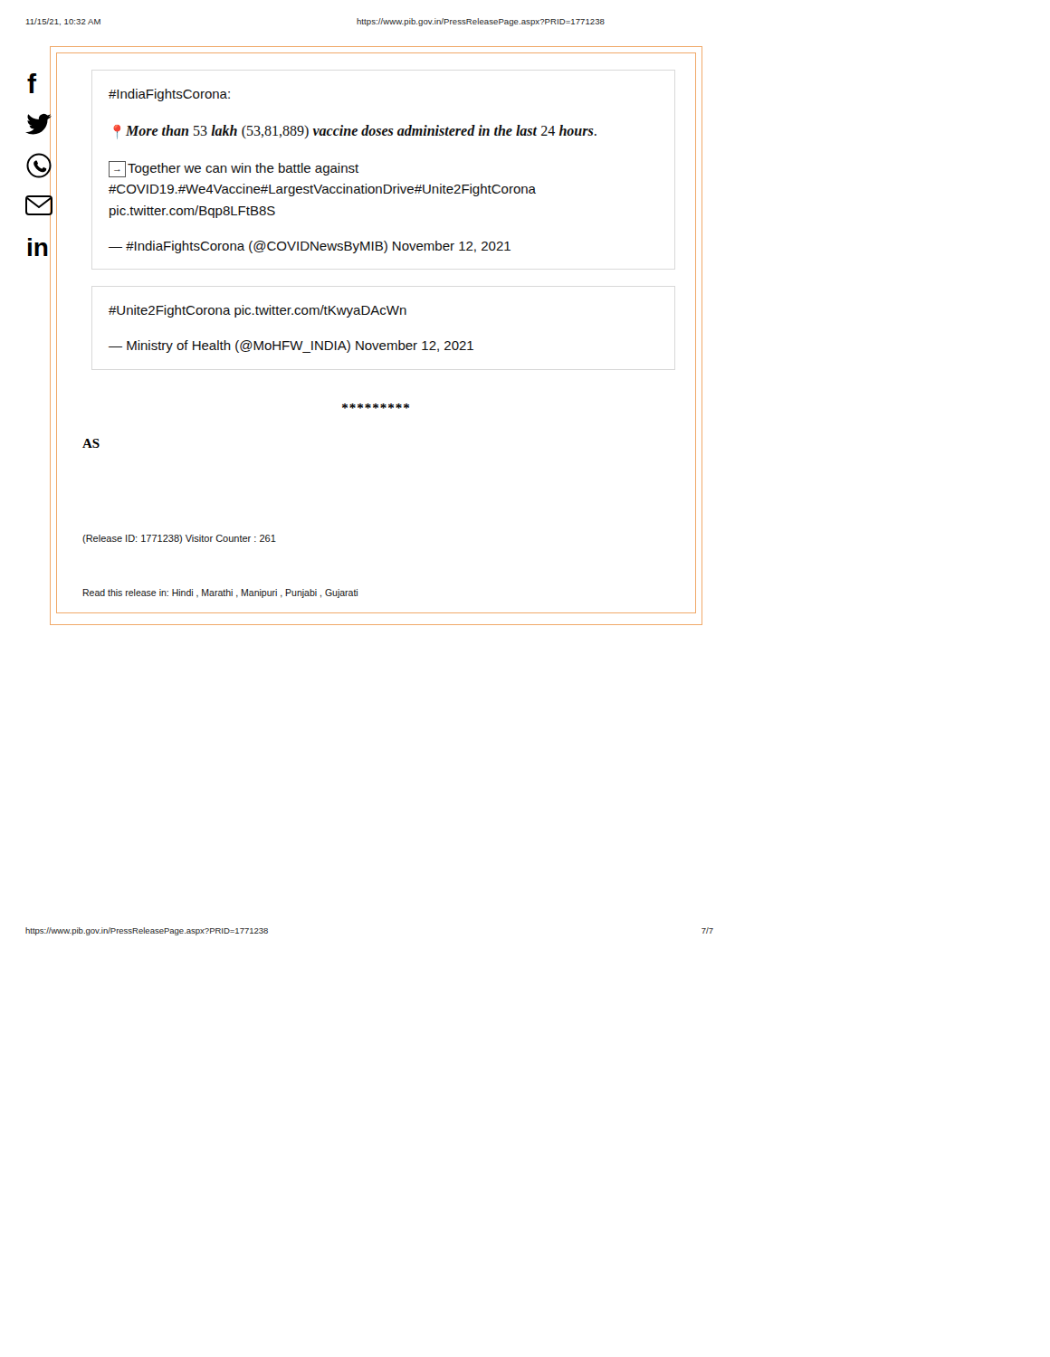11/15/21, 10:32 AM https://www.pib.gov.in/PressReleasePage.aspx?PRID=1771238
f in
#IndiaFightsCorona:
📍More than 53 lakh (53,81,889) vaccine doses administered in the last 24 hours.
→Together we can win the battle against #COVID19.#We4Vaccine#LargestVaccinationDrive#Unite2FightCorona pic.twitter.com/Bqp8LFtB8S
— #IndiaFightsCorona (@COVIDNewsByMIB) November 12, 2021
#Unite2FightCorona pic.twitter.com/tKwyaDAcWn
— Ministry of Health (@MoHFW_INDIA) November 12, 2021
*********
AS
(Release ID: 1771238) Visitor Counter : 261
Read this release in: Hindi , Marathi , Manipuri , Punjabi , Gujarati
https://www.pib.gov.in/PressReleasePage.aspx?PRID=1771238 7/7